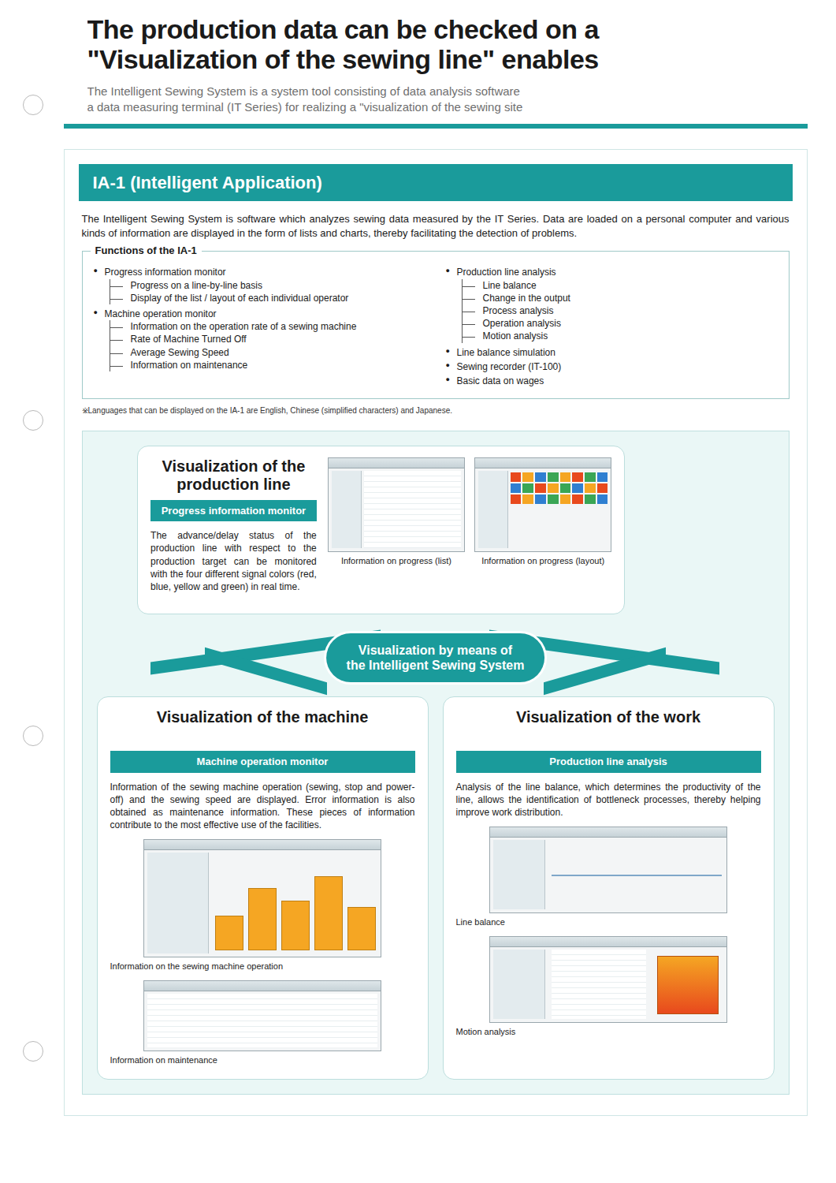The production data can be checked on a "Visualization of the sewing line" enables
The Intelligent Sewing System is a system tool consisting of data analysis software
a data measuring terminal (IT Series) for realizing a "visualization of the sewing site
IA-1 (Intelligent Application)
The Intelligent Sewing System is software which analyzes sewing data measured by the IT Series. Data are loaded on a personal computer and various kinds of information are displayed in the form of lists and charts, thereby facilitating the detection of problems.
Functions of the IA-1
Progress information monitor
Progress on a line-by-line basis
Display of the list / layout of each individual operator
Machine operation monitor
Information on the operation rate of a sewing machine
Rate of Machine Turned Off
Average Sewing Speed
Information on maintenance
Production line analysis
Line balance
Change in the output
Process analysis
Operation analysis
Motion analysis
Line balance simulation
Sewing recorder (IT-100)
Basic data on wages
Languages that can be displayed on the IA-1 are English, Chinese (simplified characters) and Japanese.
Visualization of the
production line
Progress information monitor
The advance/delay status of the production line with respect to the production target can be monitored with the four different signal colors (red, blue, yellow and green) in real time.
Information on progress (list)
Information on progress (layout)
Visualization by means of
the Intelligent Sewing System
Visualization of the machine
Machine operation monitor
Information of the sewing machine operation (sewing, stop and power-off) and the sewing speed are displayed. Error information is also obtained as maintenance information. These pieces of information contribute to the most effective use of the facilities.
Information on the sewing machine operation
Information on maintenance
Visualization of the work
Production line analysis
Analysis of the line balance, which determines the productivity of the line, allows the identification of bottleneck processes, thereby helping improve work distribution.
Line balance
Motion analysis